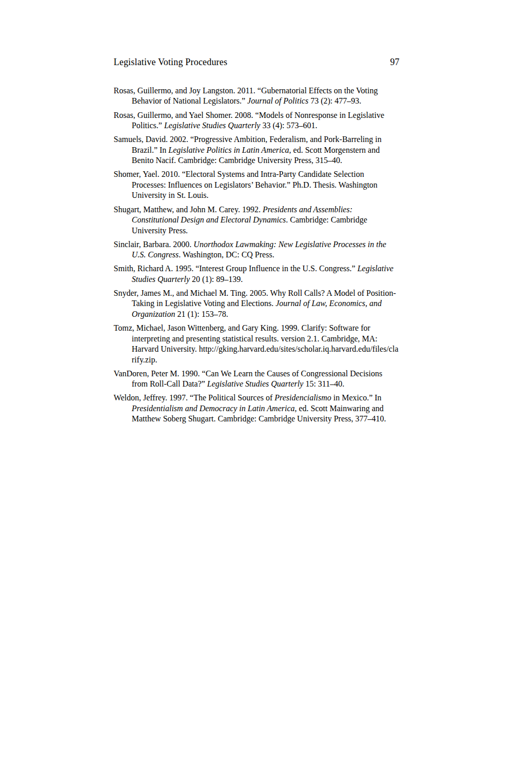Legislative Voting Procedures 97
Rosas, Guillermo, and Joy Langston. 2011. “Gubernatorial Effects on the Voting Behavior of National Legislators.” Journal of Politics 73 (2): 477–93.
Rosas, Guillermo, and Yael Shomer. 2008. “Models of Nonresponse in Legislative Politics.” Legislative Studies Quarterly 33 (4): 573–601.
Samuels, David. 2002. “Progressive Ambition, Federalism, and Pork-Barreling in Brazil.” In Legislative Politics in Latin America, ed. Scott Morgenstern and Benito Nacif. Cambridge: Cambridge University Press, 315–40.
Shomer, Yael. 2010. “Electoral Systems and Intra-Party Candidate Selection Processes: Influences on Legislators’ Behavior.” Ph.D. Thesis. Washington University in St. Louis.
Shugart, Matthew, and John M. Carey. 1992. Presidents and Assemblies: Constitutional Design and Electoral Dynamics. Cambridge: Cambridge University Press.
Sinclair, Barbara. 2000. Unorthodox Lawmaking: New Legislative Processes in the U.S. Congress. Washington, DC: CQ Press.
Smith, Richard A. 1995. “Interest Group Influence in the U.S. Congress.” Legislative Studies Quarterly 20 (1): 89–139.
Snyder, James M., and Michael M. Ting. 2005. Why Roll Calls? A Model of Position-Taking in Legislative Voting and Elections. Journal of Law, Economics, and Organization 21 (1): 153–78.
Tomz, Michael, Jason Wittenberg, and Gary King. 1999. Clarify: Software for interpreting and presenting statistical results. version 2.1. Cambridge, MA: Harvard University. http://gking.harvard.edu/sites/scholar.iq.harvard.edu/files/clarify.zip.
VanDoren, Peter M. 1990. “Can We Learn the Causes of Congressional Decisions from Roll-Call Data?” Legislative Studies Quarterly 15: 311–40.
Weldon, Jeffrey. 1997. “The Political Sources of Presidencialismo in Mexico.” In Presidentialism and Democracy in Latin America, ed. Scott Mainwaring and Matthew Soberg Shugart. Cambridge: Cambridge University Press, 377–410.